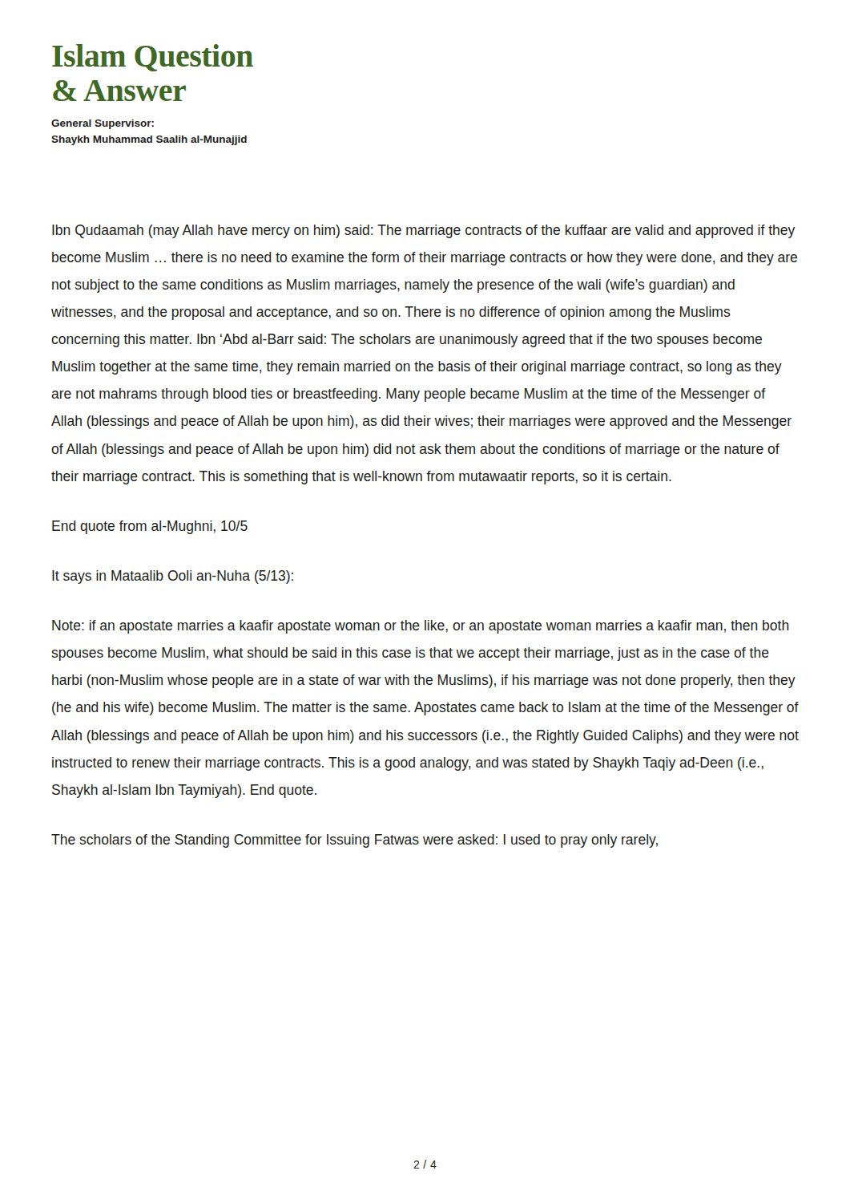Islam Question
& Answer
General Supervisor: Shaykh Muhammad Saalih al-Munajjid
Ibn Qudaamah (may Allah have mercy on him) said: The marriage contracts of the kuffaar are valid and approved if they become Muslim … there is no need to examine the form of their marriage contracts or how they were done, and they are not subject to the same conditions as Muslim marriages, namely the presence of the wali (wife’s guardian) and witnesses, and the proposal and acceptance, and so on. There is no difference of opinion among the Muslims concerning this matter. Ibn ‘Abd al-Barr said: The scholars are unanimously agreed that if the two spouses become Muslim together at the same time, they remain married on the basis of their original marriage contract, so long as they are not mahrams through blood ties or breastfeeding. Many people became Muslim at the time of the Messenger of Allah (blessings and peace of Allah be upon him), as did their wives; their marriages were approved and the Messenger of Allah (blessings and peace of Allah be upon him) did not ask them about the conditions of marriage or the nature of their marriage contract. This is something that is well-known from mutawaatir reports, so it is certain.
End quote from al-Mughni, 10/5
It says in Mataalib Ooli an-Nuha (5/13):
Note: if an apostate marries a kaafir apostate woman or the like, or an apostate woman marries a kaafir man, then both spouses become Muslim, what should be said in this case is that we accept their marriage, just as in the case of the harbi (non-Muslim whose people are in a state of war with the Muslims), if his marriage was not done properly, then they (he and his wife) become Muslim. The matter is the same. Apostates came back to Islam at the time of the Messenger of Allah (blessings and peace of Allah be upon him) and his successors (i.e., the Rightly Guided Caliphs) and they were not instructed to renew their marriage contracts. This is a good analogy, and was stated by Shaykh Taqiy ad-Deen (i.e., Shaykh al-Islam Ibn Taymiyah). End quote.
The scholars of the Standing Committee for Issuing Fatwas were asked: I used to pray only rarely,
2 / 4